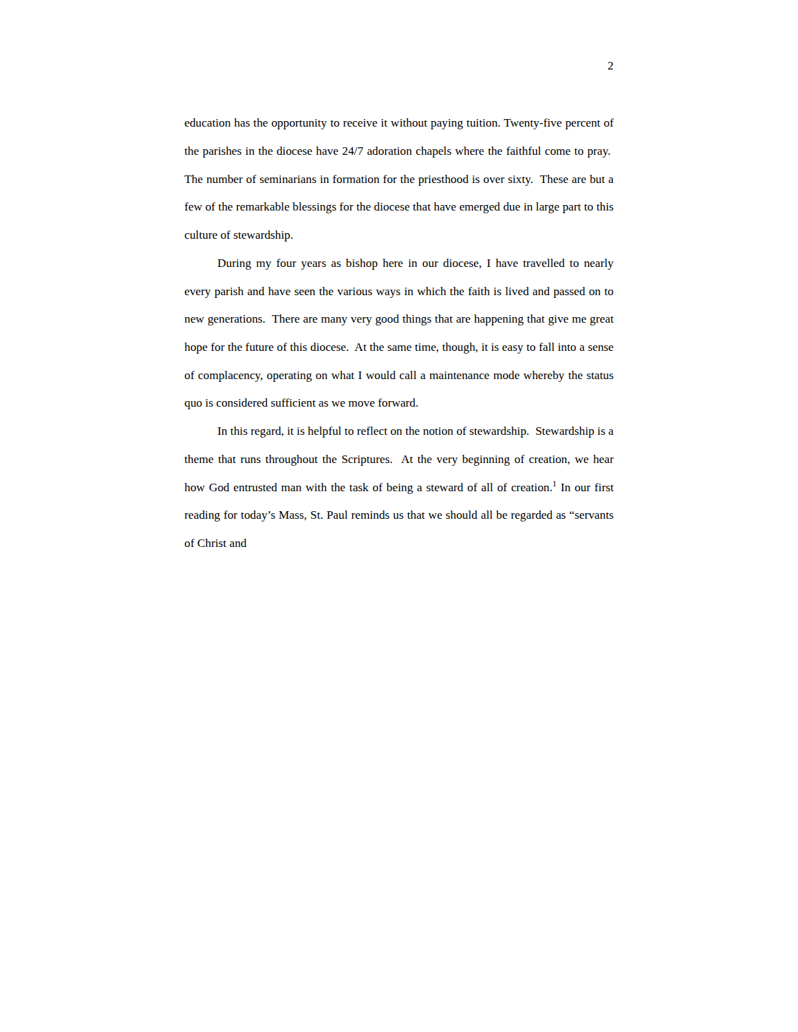2
education has the opportunity to receive it without paying tuition. Twenty-five percent of the parishes in the diocese have 24/7 adoration chapels where the faithful come to pray. The number of seminarians in formation for the priesthood is over sixty. These are but a few of the remarkable blessings for the diocese that have emerged due in large part to this culture of stewardship.
During my four years as bishop here in our diocese, I have travelled to nearly every parish and have seen the various ways in which the faith is lived and passed on to new generations. There are many very good things that are happening that give me great hope for the future of this diocese. At the same time, though, it is easy to fall into a sense of complacency, operating on what I would call a maintenance mode whereby the status quo is considered sufficient as we move forward.
In this regard, it is helpful to reflect on the notion of stewardship. Stewardship is a theme that runs throughout the Scriptures. At the very beginning of creation, we hear how God entrusted man with the task of being a steward of all of creation.1 In our first reading for today’s Mass, St. Paul reminds us that we should all be regarded as “servants of Christ and